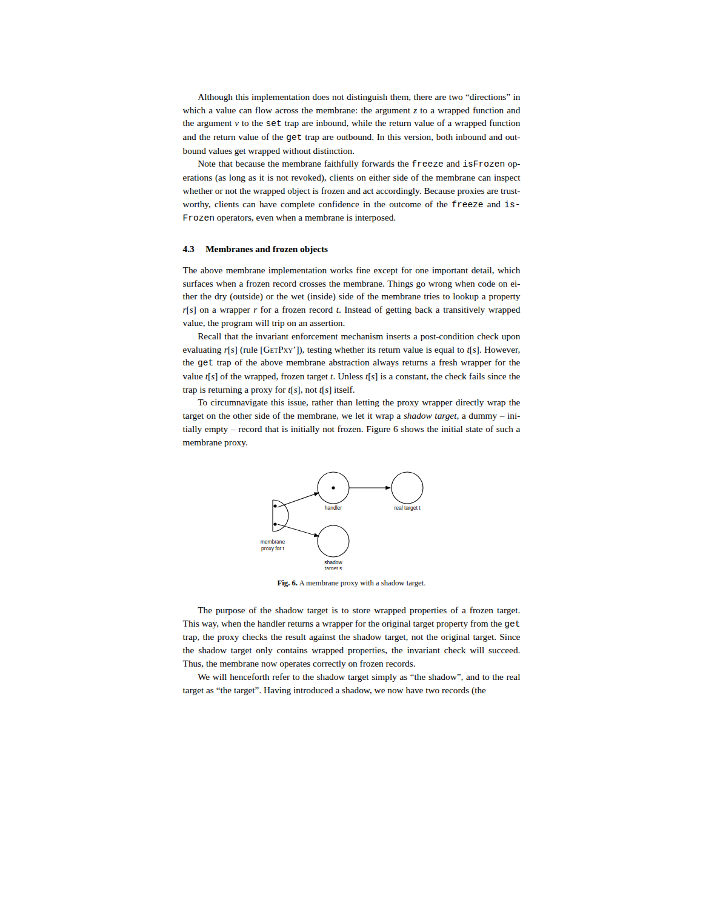Although this implementation does not distinguish them, there are two “directions” in which a value can flow across the membrane: the argument z to a wrapped function and the argument v to the set trap are inbound, while the return value of a wrapped function and the return value of the get trap are outbound. In this version, both inbound and outbound values get wrapped without distinction.
Note that because the membrane faithfully forwards the freeze and isFrozen operations (as long as it is not revoked), clients on either side of the membrane can inspect whether or not the wrapped object is frozen and act accordingly. Because proxies are trustworthy, clients can have complete confidence in the outcome of the freeze and isFrozen operators, even when a membrane is interposed.
4.3 Membranes and frozen objects
The above membrane implementation works fine except for one important detail, which surfaces when a frozen record crosses the membrane. Things go wrong when code on either the dry (outside) or the wet (inside) side of the membrane tries to lookup a property r[s] on a wrapper r for a frozen record t. Instead of getting back a transitively wrapped value, the program will trip on an assertion.
Recall that the invariant enforcement mechanism inserts a post-condition check upon evaluating r[s] (rule [GetPxy’]), testing whether its return value is equal to t[s]. However, the get trap of the above membrane abstraction always returns a fresh wrapper for the value t[s] of the wrapped, frozen target t. Unless t[s] is a constant, the check fails since the trap is returning a proxy for t[s], not t[s] itself.
To circumnavigate this issue, rather than letting the proxy wrapper directly wrap the target on the other side of the membrane, we let it wrap a shadow target, a dummy – initially empty – record that is initially not frozen. Figure 6 shows the initial state of such a membrane proxy.
handler real target t membrane proxy for t shadow target s
Fig. 6. A membrane proxy with a shadow target.
The purpose of the shadow target is to store wrapped properties of a frozen target. This way, when the handler returns a wrapper for the original target property from the get trap, the proxy checks the result against the shadow target, not the original target. Since the shadow target only contains wrapped properties, the invariant check will succeed. Thus, the membrane now operates correctly on frozen records.
We will henceforth refer to the shadow target simply as “the shadow”, and to the real target as “the target”. Having introduced a shadow, we now have two records (the